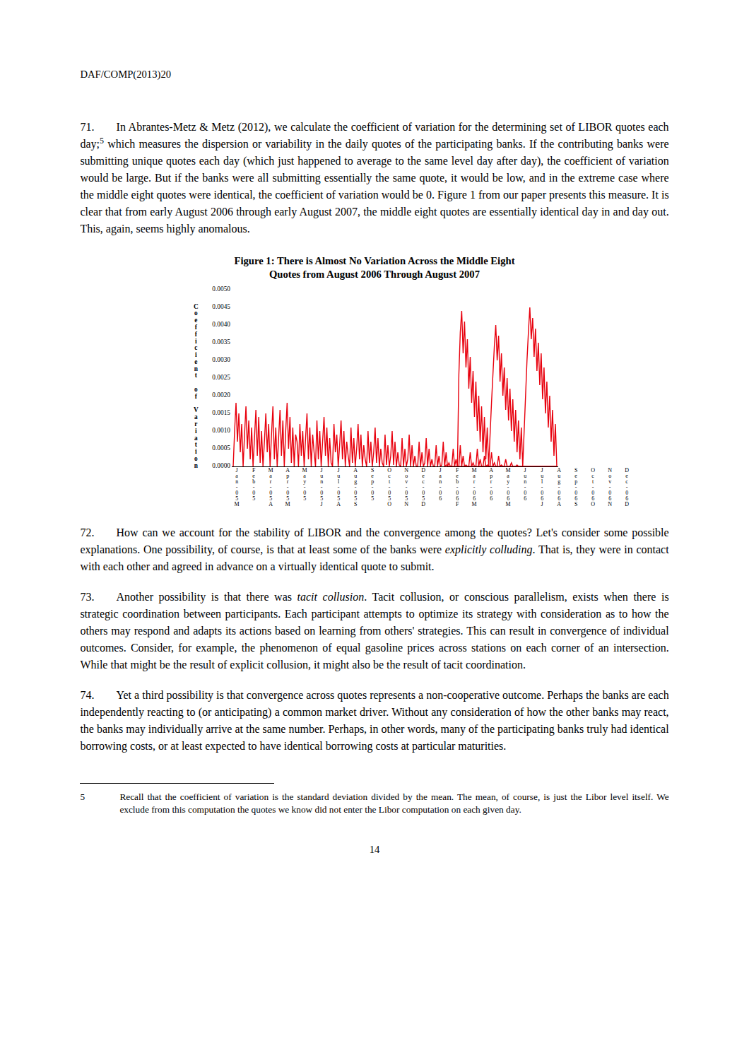DAF/COMP(2013)20
71. In Abrantes-Metz & Metz (2012), we calculate the coefficient of variation for the determining set of LIBOR quotes each day;5 which measures the dispersion or variability in the daily quotes of the participating banks. If the contributing banks were submitting unique quotes each day (which just happened to average to the same level day after day), the coefficient of variation would be large. But if the banks were all submitting essentially the same quote, it would be low, and in the extreme case where the middle eight quotes were identical, the coefficient of variation would be 0. Figure 1 from our paper presents this measure. It is clear that from early August 2006 through early August 2007, the middle eight quotes are essentially identical day in and day out. This, again, seems highly anomalous.
Figure 1: There is Almost No Variation Across the Middle Eight
Quotes from August 2006 Through August 2007
C
o
e
f
f
i
c
i
e
n
t
o
f
V
a
r
i
a
t
i
o
n
0.0050 0.0045 0.0040 0.0035 0.0030 0.0025 0.0020 0.0015 0.0010 0.0005 0.0000
Jan-05 M Feb-05 Mar-05 A Apr-05 M May-05 Jun-05 J Jul-05 A Aug-05 S Sep-05 Oct-05 O Nov-05 N Dec-05 D Jan-06 Feb-06 F Mar-06 M Apr-06 May-06 M Jun-06 Jul-06 J Aug-06 A Sep-06 S Oct-06 O Nov-06 N Dec-06 D
72. How can we account for the stability of LIBOR and the convergence among the quotes? Let's consider some possible explanations. One possibility, of course, is that at least some of the banks were explicitly colluding. That is, they were in contact with each other and agreed in advance on a virtually identical quote to submit.
73. Another possibility is that there was tacit collusion. Tacit collusion, or conscious parallelism, exists when there is strategic coordination between participants. Each participant attempts to optimize its strategy with consideration as to how the others may respond and adapts its actions based on learning from others' strategies. This can result in convergence of individual outcomes. Consider, for example, the phenomenon of equal gasoline prices across stations on each corner of an intersection. While that might be the result of explicit collusion, it might also be the result of tacit coordination.
74. Yet a third possibility is that convergence across quotes represents a non-cooperative outcome. Perhaps the banks are each independently reacting to (or anticipating) a common market driver. Without any consideration of how the other banks may react, the banks may individually arrive at the same number. Perhaps, in other words, many of the participating banks truly had identical borrowing costs, or at least expected to have identical borrowing costs at particular maturities.
5
Recall that the coefficient of variation is the standard deviation divided by the mean. The mean, of course, is just the Libor level itself. We exclude from this computation the quotes we know did not enter the Libor computation on each given day.
14